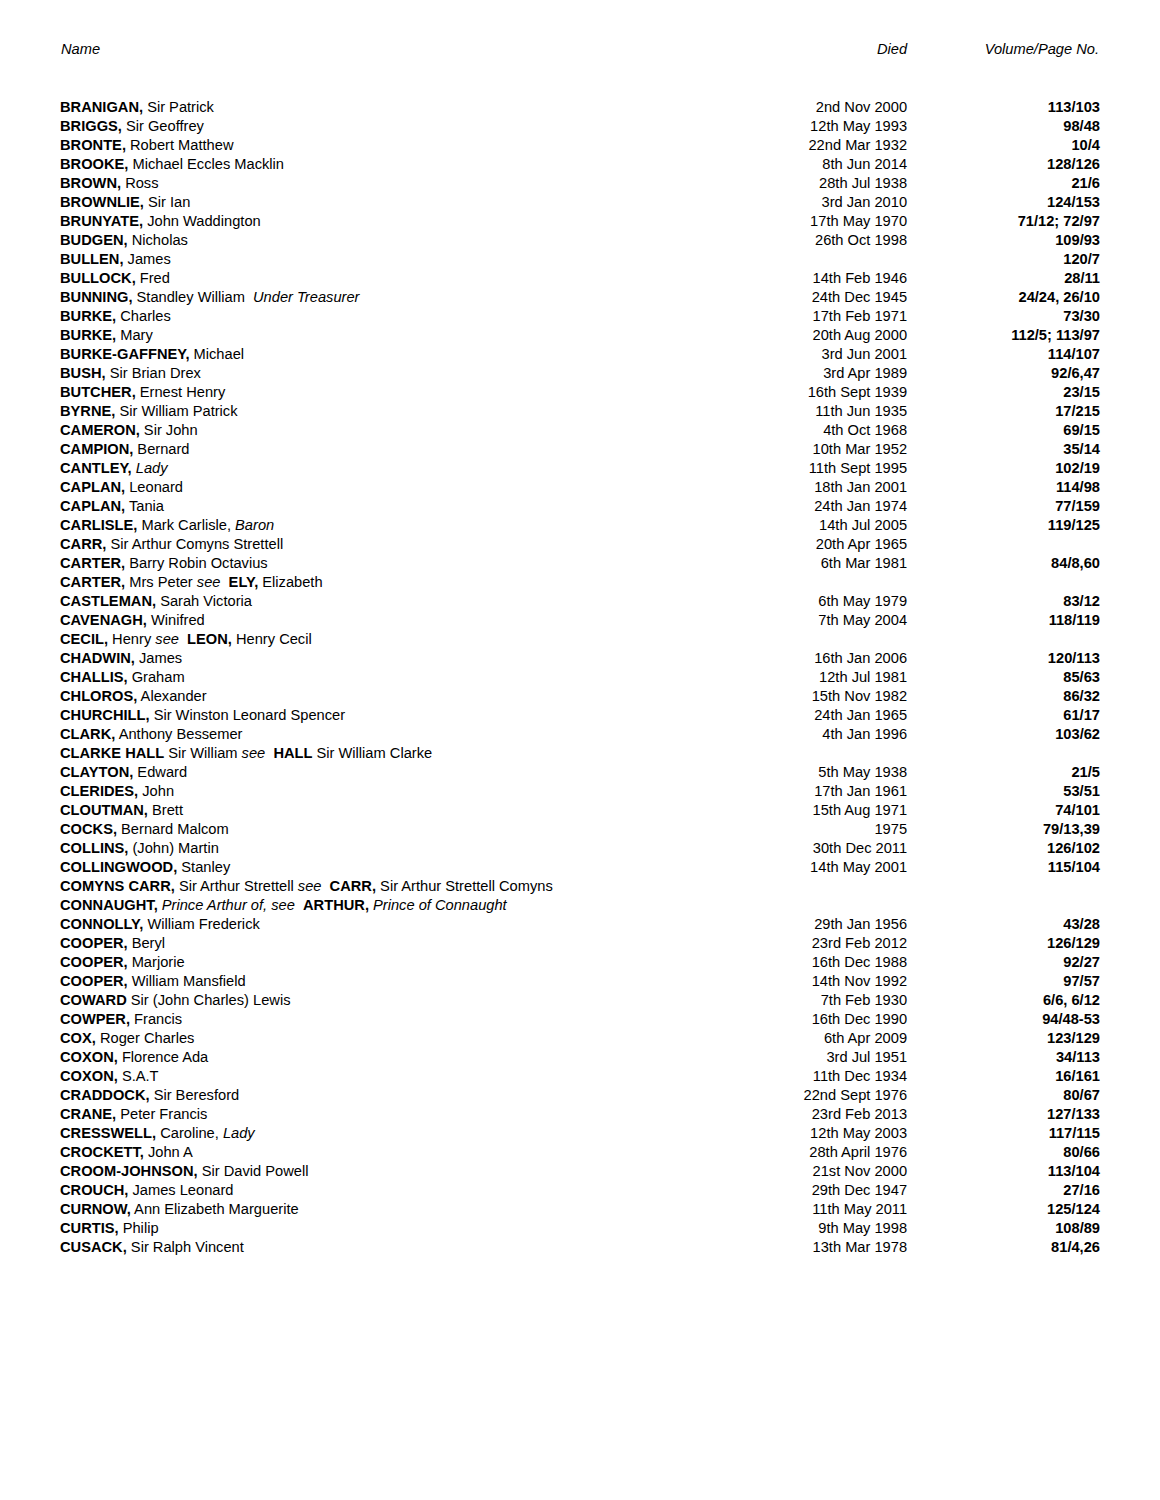| Name | Died | Volume/Page No. |
| --- | --- | --- |
| BRANIGAN, Sir Patrick | 2nd Nov 2000 | 113/103 |
| BRIGGS, Sir Geoffrey | 12th May 1993 | 98/48 |
| BRONTE, Robert Matthew | 22nd Mar 1932 | 10/4 |
| BROOKE, Michael Eccles Macklin | 8th Jun 2014 | 128/126 |
| BROWN, Ross | 28th Jul 1938 | 21/6 |
| BROWNLIE, Sir Ian | 3rd Jan 2010 | 124/153 |
| BRUNYATE, John Waddington | 17th May 1970 | 71/12; 72/97 |
| BUDGEN, Nicholas | 26th Oct 1998 | 109/93 |
| BULLEN, James | | 120/7 |
| BULLOCK, Fred | 14th Feb 1946 | 28/11 |
| BUNNING, Standley William Under Treasurer | 24th Dec 1945 | 24/24, 26/10 |
| BURKE, Charles | 17th Feb 1971 | 73/30 |
| BURKE, Mary | 20th Aug 2000 | 112/5; 113/97 |
| BURKE-GAFFNEY, Michael | 3rd Jun 2001 | 114/107 |
| BUSH, Sir Brian Drex | 3rd Apr 1989 | 92/6,47 |
| BUTCHER, Ernest Henry | 16th Sept 1939 | 23/15 |
| BYRNE, Sir William Patrick | 11th Jun 1935 | 17/215 |
| CAMERON, Sir John | 4th Oct 1968 | 69/15 |
| CAMPION, Bernard | 10th Mar 1952 | 35/14 |
| CANTLEY, Lady | 11th Sept 1995 | 102/19 |
| CAPLAN, Leonard | 18th Jan 2001 | 114/98 |
| CAPLAN, Tania | 24th Jan 1974 | 77/159 |
| CARLISLE, Mark Carlisle, Baron | 14th Jul 2005 | 119/125 |
| CARR, Sir Arthur Comyns Strettell | 20th Apr 1965 | |
| CARTER, Barry Robin Octavius | 6th Mar 1981 | 84/8,60 |
| CARTER, Mrs Peter see ELY, Elizabeth | | |
| CASTLEMAN, Sarah Victoria | 6th May 1979 | 83/12 |
| CAVENAGH, Winifred | 7th May 2004 | 118/119 |
| CECIL, Henry see LEON, Henry Cecil | | |
| CHADWIN, James | 16th Jan 2006 | 120/113 |
| CHALLIS, Graham | 12th Jul 1981 | 85/63 |
| CHLOROS, Alexander | 15th Nov 1982 | 86/32 |
| CHURCHILL, Sir Winston Leonard Spencer | 24th Jan 1965 | 61/17 |
| CLARK, Anthony Bessemer | 4th Jan 1996 | 103/62 |
| CLARKE HALL Sir William see HALL Sir William Clarke | | |
| CLAYTON, Edward | 5th May 1938 | 21/5 |
| CLERIDES, John | 17th Jan 1961 | 53/51 |
| CLOUTMAN, Brett | 15th Aug 1971 | 74/101 |
| COCKS, Bernard Malcom | 1975 | 79/13,39 |
| COLLINS, (John) Martin | 30th Dec 2011 | 126/102 |
| COLLINGWOOD, Stanley | 14th May 2001 | 115/104 |
| COMYNS CARR, Sir Arthur Strettell see CARR, Sir Arthur Strettell Comyns | | |
| CONNAUGHT, Prince Arthur of, see ARTHUR, Prince of Connaught | | |
| CONNOLLY, William Frederick | 29th Jan 1956 | 43/28 |
| COOPER, Beryl | 23rd Feb 2012 | 126/129 |
| COOPER, Marjorie | 16th Dec 1988 | 92/27 |
| COOPER, William Mansfield | 14th Nov 1992 | 97/57 |
| COWARD Sir (John Charles) Lewis | 7th Feb 1930 | 6/6, 6/12 |
| COWPER, Francis | 16th Dec 1990 | 94/48-53 |
| COX, Roger Charles | 6th Apr 2009 | 123/129 |
| COXON, Florence Ada | 3rd Jul 1951 | 34/113 |
| COXON, S.A.T | 11th Dec 1934 | 16/161 |
| CRADDOCK, Sir Beresford | 22nd Sept 1976 | 80/67 |
| CRANE, Peter Francis | 23rd Feb 2013 | 127/133 |
| CRESSWELL, Caroline, Lady | 12th May 2003 | 117/115 |
| CROCKETT, John A | 28th April 1976 | 80/66 |
| CROOM-JOHNSON, Sir David Powell | 21st Nov 2000 | 113/104 |
| CROUCH, James Leonard | 29th Dec 1947 | 27/16 |
| CURNOW, Ann Elizabeth Marguerite | 11th May 2011 | 125/124 |
| CURTIS, Philip | 9th May 1998 | 108/89 |
| CUSACK, Sir Ralph Vincent | 13th Mar 1978 | 81/4,26 |